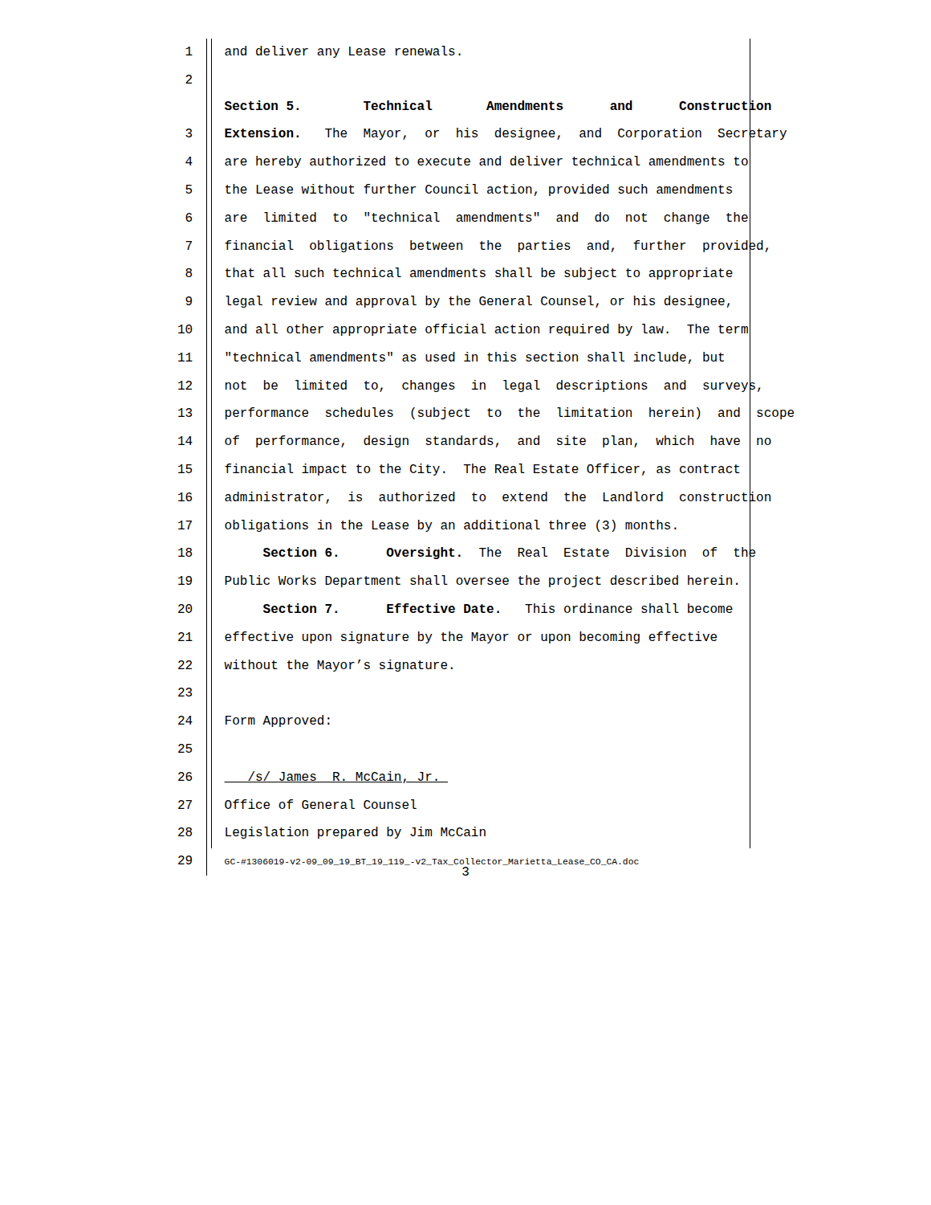| 1 | and deliver any Lease renewals. |
| 2 | Section 5. Technical Amendments and Construction |
| 3 | Extension. The Mayor, or his designee, and Corporation Secretary |
| 4 | are hereby authorized to execute and deliver technical amendments to |
| 5 | the Lease without further Council action, provided such amendments |
| 6 | are limited to "technical amendments" and do not change the |
| 7 | financial obligations between the parties and, further provided, |
| 8 | that all such technical amendments shall be subject to appropriate |
| 9 | legal review and approval by the General Counsel, or his designee, |
| 10 | and all other appropriate official action required by law. The term |
| 11 | "technical amendments" as used in this section shall include, but |
| 12 | not be limited to, changes in legal descriptions and surveys, |
| 13 | performance schedules (subject to the limitation herein) and scope |
| 14 | of performance, design standards, and site plan, which have no |
| 15 | financial impact to the City. The Real Estate Officer, as contract |
| 16 | administrator, is authorized to extend the Landlord construction |
| 17 | obligations in the Lease by an additional three (3) months. |
| 18 | Section 6. Oversight. The Real Estate Division of the |
| 19 | Public Works Department shall oversee the project described herein. |
| 20 | Section 7. Effective Date. This ordinance shall become |
| 21 | effective upon signature by the Mayor or upon becoming effective |
| 22 | without the Mayor’s signature. |
| 23 | |
| 24 | Form Approved: |
| 25 | |
| 26 | /s/ James R. McCain, Jr. |
| 27 | Office of General Counsel |
| 28 | Legislation prepared by Jim McCain |
| 29 | GC-#1306019-v2-09_09_19_BT_19_119_-v2_Tax_Collector_Marietta_Lease_CO_CA.doc |
3